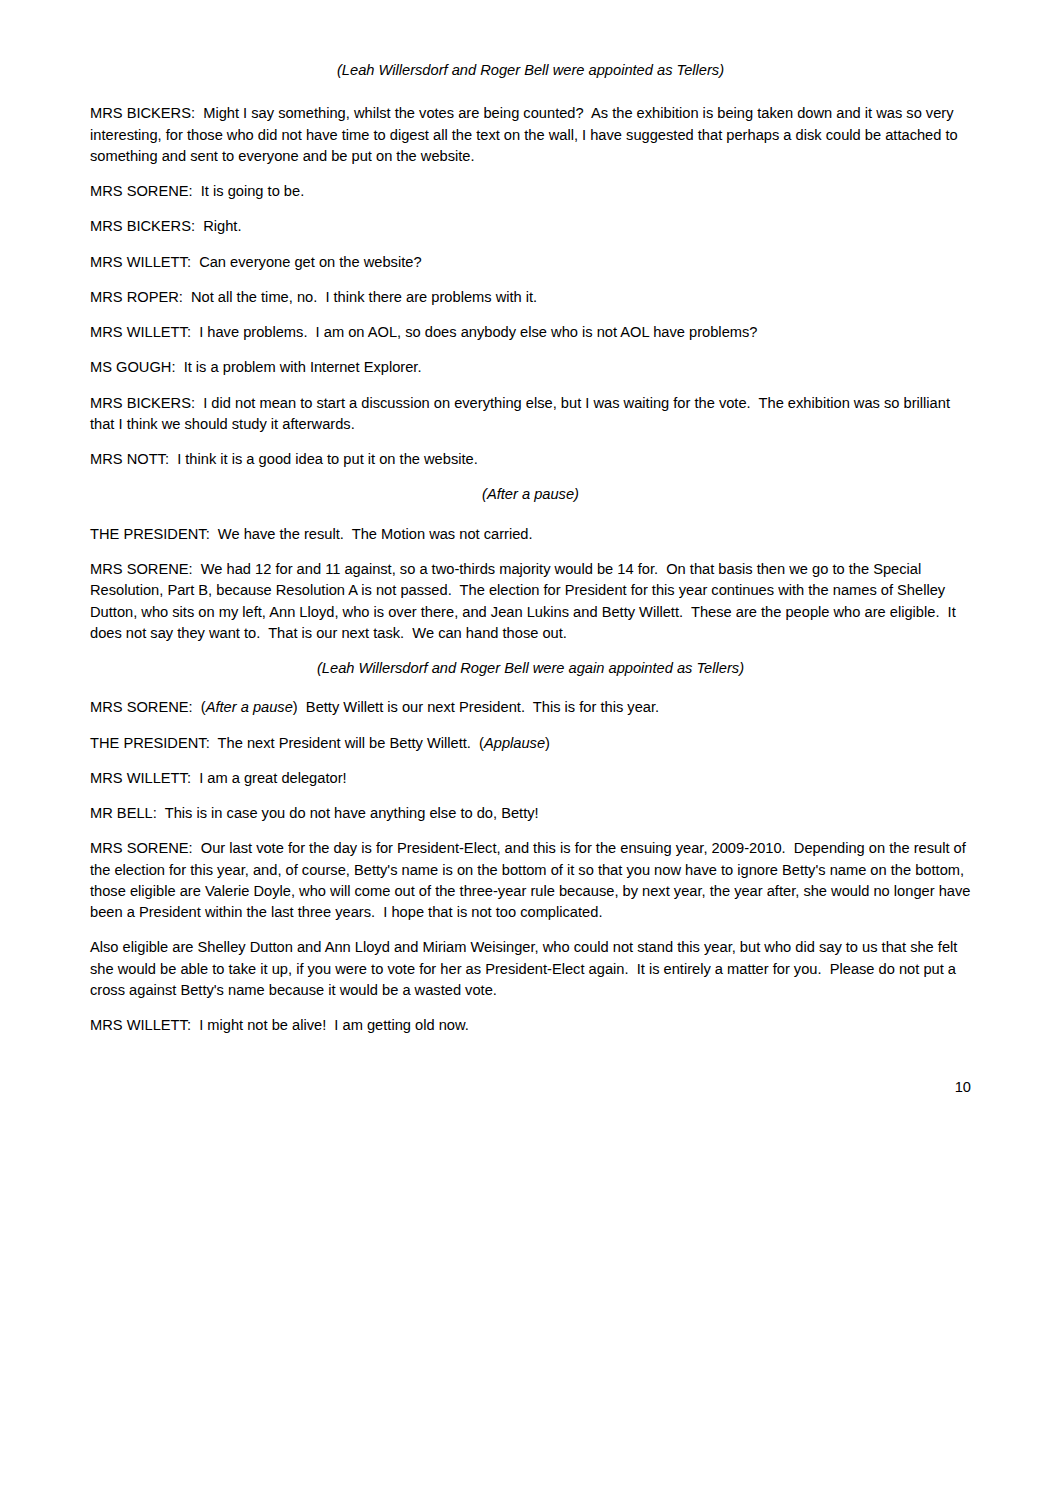(Leah Willersdorf and Roger Bell were appointed as Tellers)
MRS BICKERS: Might I say something, whilst the votes are being counted? As the exhibition is being taken down and it was so very interesting, for those who did not have time to digest all the text on the wall, I have suggested that perhaps a disk could be attached to something and sent to everyone and be put on the website.
MRS SORENE: It is going to be.
MRS BICKERS: Right.
MRS WILLETT: Can everyone get on the website?
MRS ROPER: Not all the time, no. I think there are problems with it.
MRS WILLETT: I have problems. I am on AOL, so does anybody else who is not AOL have problems?
MS GOUGH: It is a problem with Internet Explorer.
MRS BICKERS: I did not mean to start a discussion on everything else, but I was waiting for the vote. The exhibition was so brilliant that I think we should study it afterwards.
MRS NOTT: I think it is a good idea to put it on the website.
(After a pause)
THE PRESIDENT: We have the result. The Motion was not carried.
MRS SORENE: We had 12 for and 11 against, so a two-thirds majority would be 14 for. On that basis then we go to the Special Resolution, Part B, because Resolution A is not passed. The election for President for this year continues with the names of Shelley Dutton, who sits on my left, Ann Lloyd, who is over there, and Jean Lukins and Betty Willett. These are the people who are eligible. It does not say they want to. That is our next task. We can hand those out.
(Leah Willersdorf and Roger Bell were again appointed as Tellers)
MRS SORENE: (After a pause) Betty Willett is our next President. This is for this year.
THE PRESIDENT: The next President will be Betty Willett. (Applause)
MRS WILLETT: I am a great delegator!
MR BELL: This is in case you do not have anything else to do, Betty!
MRS SORENE: Our last vote for the day is for President-Elect, and this is for the ensuing year, 2009-2010. Depending on the result of the election for this year, and, of course, Betty's name is on the bottom of it so that you now have to ignore Betty's name on the bottom, those eligible are Valerie Doyle, who will come out of the three-year rule because, by next year, the year after, she would no longer have been a President within the last three years. I hope that is not too complicated.
Also eligible are Shelley Dutton and Ann Lloyd and Miriam Weisinger, who could not stand this year, but who did say to us that she felt she would be able to take it up, if you were to vote for her as President-Elect again. It is entirely a matter for you. Please do not put a cross against Betty's name because it would be a wasted vote.
MRS WILLETT: I might not be alive! I am getting old now.
10